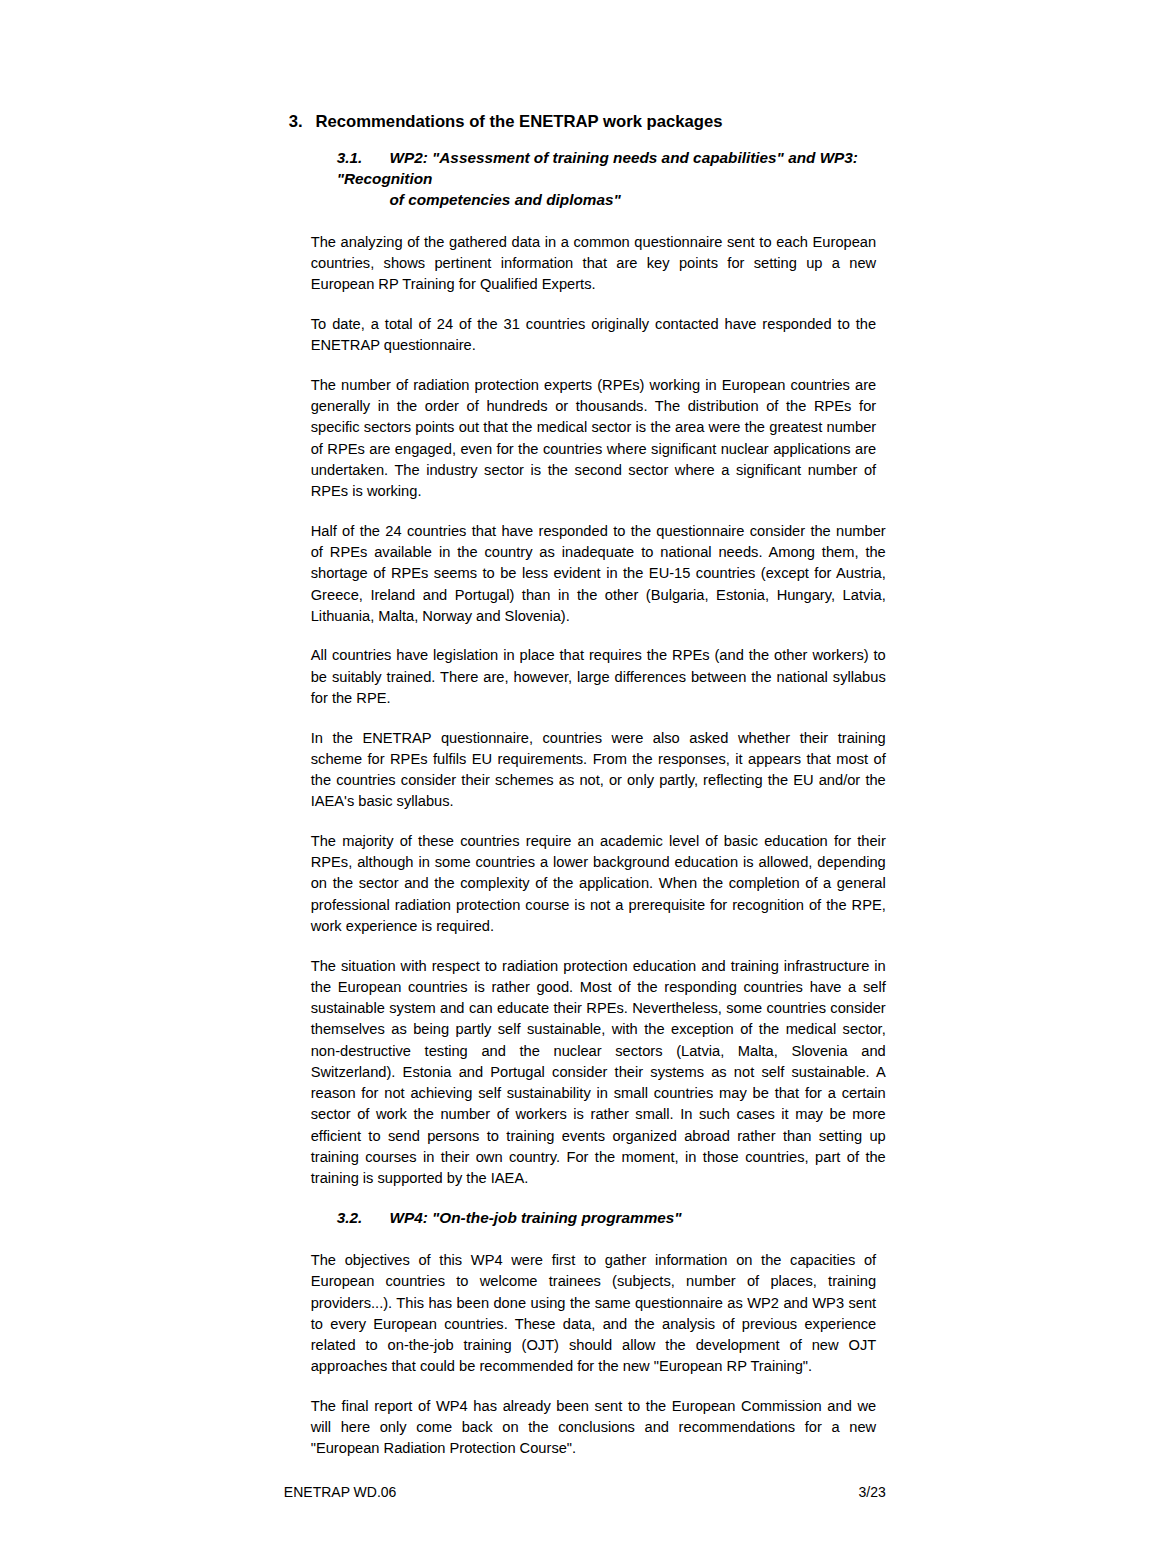3. Recommendations of the ENETRAP work packages
3.1. WP2: "Assessment of training needs and capabilities" and WP3: "Recognitionof competencies and diplomas"
The analyzing of the gathered data in a common questionnaire sent to each European countries, shows pertinent information that are key points for setting up a new European RP Training for Qualified Experts.
To date, a total of 24 of the 31 countries originally contacted have responded to the ENETRAP questionnaire.
The number of radiation protection experts (RPEs) working in European countries are generally in the order of hundreds or thousands. The distribution of the RPEs for specific sectors points out that the medical sector is the area were the greatest number of RPEs are engaged, even for the countries where significant nuclear applications are undertaken. The industry sector is the second sector where a significant number of RPEs is working.
Half of the 24 countries that have responded to the questionnaire consider the number of RPEs available in the country as inadequate to national needs. Among them, the shortage of RPEs seems to be less evident in the EU-15 countries (except for Austria, Greece, Ireland and Portugal) than in the other (Bulgaria, Estonia, Hungary, Latvia, Lithuania, Malta, Norway and Slovenia).
All countries have legislation in place that requires the RPEs (and the other workers) to be suitably trained. There are, however, large differences between the national syllabus for the RPE.
In the ENETRAP questionnaire, countries were also asked whether their training scheme for RPEs fulfils EU requirements. From the responses, it appears that most of the countries consider their schemes as not, or only partly, reflecting the EU and/or the IAEA's basic syllabus.
The majority of these countries require an academic level of basic education for their RPEs, although in some countries a lower background education is allowed, depending on the sector and the complexity of the application. When the completion of a general professional radiation protection course is not a prerequisite for recognition of the RPE, work experience is required.
The situation with respect to radiation protection education and training infrastructure in the European countries is rather good. Most of the responding countries have a self sustainable system and can educate their RPEs. Nevertheless, some countries consider themselves as being partly self sustainable, with the exception of the medical sector, non-destructive testing and the nuclear sectors (Latvia, Malta, Slovenia and Switzerland). Estonia and Portugal consider their systems as not self sustainable. A reason for not achieving self sustainability in small countries may be that for a certain sector of work the number of workers is rather small. In such cases it may be more efficient to send persons to training events organized abroad rather than setting up training courses in their own country. For the moment, in those countries, part of the training is supported by the IAEA.
3.2. WP4: "On-the-job training programmes"
The objectives of this WP4 were first to gather information on the capacities of European countries to welcome trainees (subjects, number of places, training providers...). This has been done using the same questionnaire as WP2 and WP3 sent to every European countries. These data, and the analysis of previous experience related to on-the-job training (OJT) should allow the development of new OJT approaches that could be recommended for the new "European RP Training".
The final report of WP4 has already been sent to the European Commission and we will here only come back on the conclusions and recommendations for a new "European Radiation Protection Course".
ENETRAP WD.06 3/23